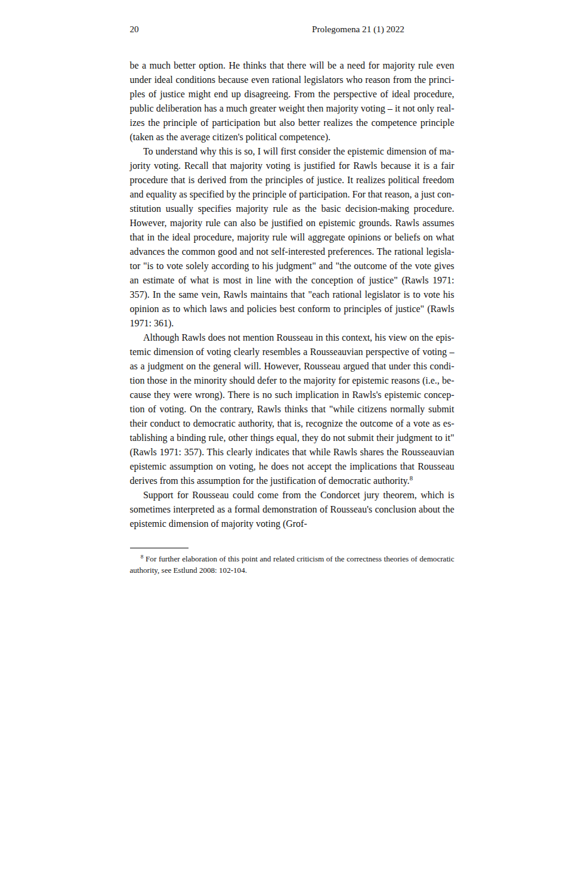20 Prolegomena 21 (1) 2022
be a much better option. He thinks that there will be a need for majority rule even under ideal conditions because even rational legislators who reason from the principles of justice might end up disagreeing. From the perspective of ideal procedure, public deliberation has a much greater weight then majority voting – it not only realizes the principle of participation but also better realizes the competence principle (taken as the average citizen's political competence).
To understand why this is so, I will first consider the epistemic dimension of majority voting. Recall that majority voting is justified for Rawls because it is a fair procedure that is derived from the principles of justice. It realizes political freedom and equality as specified by the principle of participation. For that reason, a just constitution usually specifies majority rule as the basic decision-making procedure. However, majority rule can also be justified on epistemic grounds. Rawls assumes that in the ideal procedure, majority rule will aggregate opinions or beliefs on what advances the common good and not self-interested preferences. The rational legislator "is to vote solely according to his judgment" and "the outcome of the vote gives an estimate of what is most in line with the conception of justice" (Rawls 1971: 357). In the same vein, Rawls maintains that "each rational legislator is to vote his opinion as to which laws and policies best conform to principles of justice" (Rawls 1971: 361).
Although Rawls does not mention Rousseau in this context, his view on the epistemic dimension of voting clearly resembles a Rousseauvian perspective of voting – as a judgment on the general will. However, Rousseau argued that under this condition those in the minority should defer to the majority for epistemic reasons (i.e., because they were wrong). There is no such implication in Rawls's epistemic conception of voting. On the contrary, Rawls thinks that "while citizens normally submit their conduct to democratic authority, that is, recognize the outcome of a vote as establishing a binding rule, other things equal, they do not submit their judgment to it" (Rawls 1971: 357). This clearly indicates that while Rawls shares the Rousseauvian epistemic assumption on voting, he does not accept the implications that Rousseau derives from this assumption for the justification of democratic authority.8
Support for Rousseau could come from the Condorcet jury theorem, which is sometimes interpreted as a formal demonstration of Rousseau's conclusion about the epistemic dimension of majority voting (Grof-
8 For further elaboration of this point and related criticism of the correctness theories of democratic authority, see Estlund 2008: 102-104.